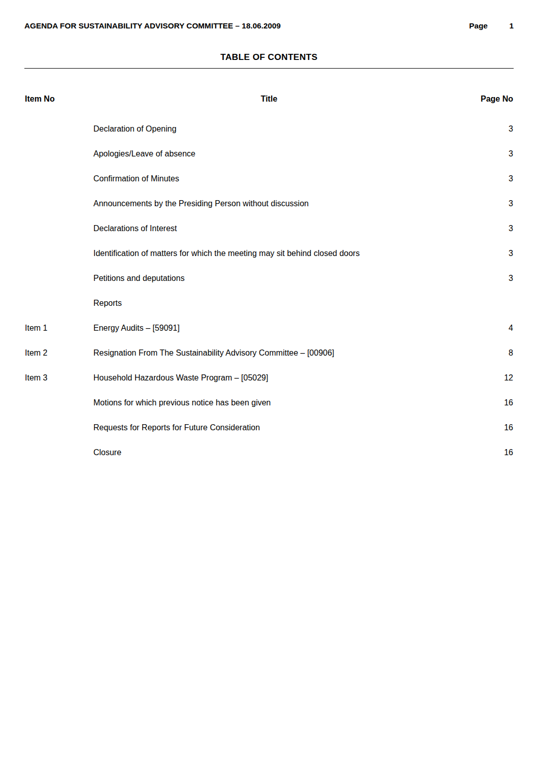AGENDA FOR SUSTAINABILITY ADVISORY COMMITTEE – 18.06.2009 Page 1
TABLE OF CONTENTS
| Item No | Title | Page No |
| --- | --- | --- |
| | Declaration of Opening | 3 |
| | Apologies/Leave of absence | 3 |
| | Confirmation of Minutes | 3 |
| | Announcements by the Presiding Person without discussion | 3 |
| | Declarations of Interest | 3 |
| | Identification of matters for which the meeting may sit behind closed doors | 3 |
| | Petitions and deputations | 3 |
| | Reports | |
| Item 1 | Energy Audits – [59091] | 4 |
| Item 2 | Resignation From The Sustainability Advisory Committee – [00906] | 8 |
| Item 3 | Household Hazardous Waste Program – [05029] | 12 |
| | Motions for which previous notice has been given | 16 |
| | Requests for Reports for Future Consideration | 16 |
| | Closure | 16 |